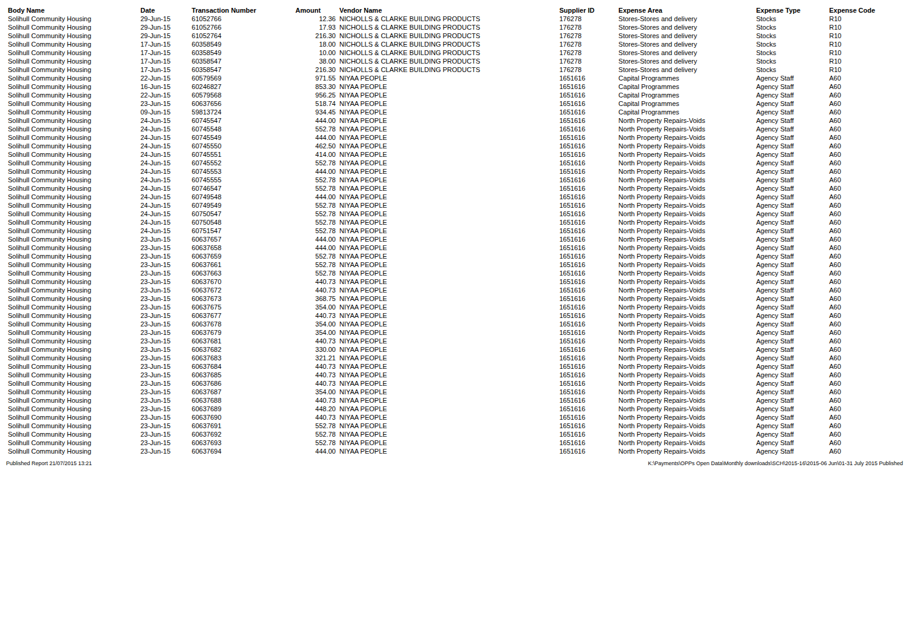| Body Name | Date | Transaction Number | Amount | Vendor Name | Supplier ID | Expense Area | Expense Type | Expense Code |
| --- | --- | --- | --- | --- | --- | --- | --- | --- |
| Solihull Community Housing | 29-Jun-15 | 61052766 | 12.36 | NICHOLLS & CLARKE BUILDING PRODUCTS | 176278 | Stores-Stores and delivery | Stocks | R10 |
| Solihull Community Housing | 29-Jun-15 | 61052766 | 17.93 | NICHOLLS & CLARKE BUILDING PRODUCTS | 176278 | Stores-Stores and delivery | Stocks | R10 |
| Solihull Community Housing | 29-Jun-15 | 61052764 | 216.30 | NICHOLLS & CLARKE BUILDING PRODUCTS | 176278 | Stores-Stores and delivery | Stocks | R10 |
| Solihull Community Housing | 17-Jun-15 | 60358549 | 18.00 | NICHOLLS & CLARKE BUILDING PRODUCTS | 176278 | Stores-Stores and delivery | Stocks | R10 |
| Solihull Community Housing | 17-Jun-15 | 60358549 | 10.00 | NICHOLLS & CLARKE BUILDING PRODUCTS | 176278 | Stores-Stores and delivery | Stocks | R10 |
| Solihull Community Housing | 17-Jun-15 | 60358547 | 38.00 | NICHOLLS & CLARKE BUILDING PRODUCTS | 176278 | Stores-Stores and delivery | Stocks | R10 |
| Solihull Community Housing | 17-Jun-15 | 60358547 | 216.30 | NICHOLLS & CLARKE BUILDING PRODUCTS | 176278 | Stores-Stores and delivery | Stocks | R10 |
| Solihull Community Housing | 22-Jun-15 | 60579569 | 971.55 | NIYAA PEOPLE | 1651616 | Capital Programmes | Agency Staff | A60 |
| Solihull Community Housing | 16-Jun-15 | 60246827 | 853.30 | NIYAA PEOPLE | 1651616 | Capital Programmes | Agency Staff | A60 |
| Solihull Community Housing | 22-Jun-15 | 60579568 | 956.25 | NIYAA PEOPLE | 1651616 | Capital Programmes | Agency Staff | A60 |
| Solihull Community Housing | 23-Jun-15 | 60637656 | 518.74 | NIYAA PEOPLE | 1651616 | Capital Programmes | Agency Staff | A60 |
| Solihull Community Housing | 09-Jun-15 | 59813724 | 934.45 | NIYAA PEOPLE | 1651616 | Capital Programmes | Agency Staff | A60 |
| Solihull Community Housing | 24-Jun-15 | 60745547 | 444.00 | NIYAA PEOPLE | 1651616 | North Property Repairs-Voids | Agency Staff | A60 |
| Solihull Community Housing | 24-Jun-15 | 60745548 | 552.78 | NIYAA PEOPLE | 1651616 | North Property Repairs-Voids | Agency Staff | A60 |
| Solihull Community Housing | 24-Jun-15 | 60745549 | 444.00 | NIYAA PEOPLE | 1651616 | North Property Repairs-Voids | Agency Staff | A60 |
| Solihull Community Housing | 24-Jun-15 | 60745550 | 462.50 | NIYAA PEOPLE | 1651616 | North Property Repairs-Voids | Agency Staff | A60 |
| Solihull Community Housing | 24-Jun-15 | 60745551 | 414.00 | NIYAA PEOPLE | 1651616 | North Property Repairs-Voids | Agency Staff | A60 |
| Solihull Community Housing | 24-Jun-15 | 60745552 | 552.78 | NIYAA PEOPLE | 1651616 | North Property Repairs-Voids | Agency Staff | A60 |
| Solihull Community Housing | 24-Jun-15 | 60745553 | 444.00 | NIYAA PEOPLE | 1651616 | North Property Repairs-Voids | Agency Staff | A60 |
| Solihull Community Housing | 24-Jun-15 | 60745555 | 552.78 | NIYAA PEOPLE | 1651616 | North Property Repairs-Voids | Agency Staff | A60 |
| Solihull Community Housing | 24-Jun-15 | 60746547 | 552.78 | NIYAA PEOPLE | 1651616 | North Property Repairs-Voids | Agency Staff | A60 |
| Solihull Community Housing | 24-Jun-15 | 60749548 | 444.00 | NIYAA PEOPLE | 1651616 | North Property Repairs-Voids | Agency Staff | A60 |
| Solihull Community Housing | 24-Jun-15 | 60749549 | 552.78 | NIYAA PEOPLE | 1651616 | North Property Repairs-Voids | Agency Staff | A60 |
| Solihull Community Housing | 24-Jun-15 | 60750547 | 552.78 | NIYAA PEOPLE | 1651616 | North Property Repairs-Voids | Agency Staff | A60 |
| Solihull Community Housing | 24-Jun-15 | 60750548 | 552.78 | NIYAA PEOPLE | 1651616 | North Property Repairs-Voids | Agency Staff | A60 |
| Solihull Community Housing | 24-Jun-15 | 60751547 | 552.78 | NIYAA PEOPLE | 1651616 | North Property Repairs-Voids | Agency Staff | A60 |
| Solihull Community Housing | 23-Jun-15 | 60637657 | 444.00 | NIYAA PEOPLE | 1651616 | North Property Repairs-Voids | Agency Staff | A60 |
| Solihull Community Housing | 23-Jun-15 | 60637658 | 444.00 | NIYAA PEOPLE | 1651616 | North Property Repairs-Voids | Agency Staff | A60 |
| Solihull Community Housing | 23-Jun-15 | 60637659 | 552.78 | NIYAA PEOPLE | 1651616 | North Property Repairs-Voids | Agency Staff | A60 |
| Solihull Community Housing | 23-Jun-15 | 60637661 | 552.78 | NIYAA PEOPLE | 1651616 | North Property Repairs-Voids | Agency Staff | A60 |
| Solihull Community Housing | 23-Jun-15 | 60637663 | 552.78 | NIYAA PEOPLE | 1651616 | North Property Repairs-Voids | Agency Staff | A60 |
| Solihull Community Housing | 23-Jun-15 | 60637670 | 440.73 | NIYAA PEOPLE | 1651616 | North Property Repairs-Voids | Agency Staff | A60 |
| Solihull Community Housing | 23-Jun-15 | 60637672 | 440.73 | NIYAA PEOPLE | 1651616 | North Property Repairs-Voids | Agency Staff | A60 |
| Solihull Community Housing | 23-Jun-15 | 60637673 | 368.75 | NIYAA PEOPLE | 1651616 | North Property Repairs-Voids | Agency Staff | A60 |
| Solihull Community Housing | 23-Jun-15 | 60637675 | 354.00 | NIYAA PEOPLE | 1651616 | North Property Repairs-Voids | Agency Staff | A60 |
| Solihull Community Housing | 23-Jun-15 | 60637677 | 440.73 | NIYAA PEOPLE | 1651616 | North Property Repairs-Voids | Agency Staff | A60 |
| Solihull Community Housing | 23-Jun-15 | 60637678 | 354.00 | NIYAA PEOPLE | 1651616 | North Property Repairs-Voids | Agency Staff | A60 |
| Solihull Community Housing | 23-Jun-15 | 60637679 | 354.00 | NIYAA PEOPLE | 1651616 | North Property Repairs-Voids | Agency Staff | A60 |
| Solihull Community Housing | 23-Jun-15 | 60637681 | 440.73 | NIYAA PEOPLE | 1651616 | North Property Repairs-Voids | Agency Staff | A60 |
| Solihull Community Housing | 23-Jun-15 | 60637682 | 330.00 | NIYAA PEOPLE | 1651616 | North Property Repairs-Voids | Agency Staff | A60 |
| Solihull Community Housing | 23-Jun-15 | 60637683 | 321.21 | NIYAA PEOPLE | 1651616 | North Property Repairs-Voids | Agency Staff | A60 |
| Solihull Community Housing | 23-Jun-15 | 60637684 | 440.73 | NIYAA PEOPLE | 1651616 | North Property Repairs-Voids | Agency Staff | A60 |
| Solihull Community Housing | 23-Jun-15 | 60637685 | 440.73 | NIYAA PEOPLE | 1651616 | North Property Repairs-Voids | Agency Staff | A60 |
| Solihull Community Housing | 23-Jun-15 | 60637686 | 440.73 | NIYAA PEOPLE | 1651616 | North Property Repairs-Voids | Agency Staff | A60 |
| Solihull Community Housing | 23-Jun-15 | 60637687 | 354.00 | NIYAA PEOPLE | 1651616 | North Property Repairs-Voids | Agency Staff | A60 |
| Solihull Community Housing | 23-Jun-15 | 60637688 | 440.73 | NIYAA PEOPLE | 1651616 | North Property Repairs-Voids | Agency Staff | A60 |
| Solihull Community Housing | 23-Jun-15 | 60637689 | 448.20 | NIYAA PEOPLE | 1651616 | North Property Repairs-Voids | Agency Staff | A60 |
| Solihull Community Housing | 23-Jun-15 | 60637690 | 440.73 | NIYAA PEOPLE | 1651616 | North Property Repairs-Voids | Agency Staff | A60 |
| Solihull Community Housing | 23-Jun-15 | 60637691 | 552.78 | NIYAA PEOPLE | 1651616 | North Property Repairs-Voids | Agency Staff | A60 |
| Solihull Community Housing | 23-Jun-15 | 60637692 | 552.78 | NIYAA PEOPLE | 1651616 | North Property Repairs-Voids | Agency Staff | A60 |
| Solihull Community Housing | 23-Jun-15 | 60637693 | 552.78 | NIYAA PEOPLE | 1651616 | North Property Repairs-Voids | Agency Staff | A60 |
| Solihull Community Housing | 23-Jun-15 | 60637694 | 444.00 | NIYAA PEOPLE | 1651616 | North Property Repairs-Voids | Agency Staff | A60 |
Published Report 21/07/2015 13:21 K:\Payments\OPPs Open Data\Monthly downloads\SCH\2015-16\2015-06 Jun\01-31 July 2015 Published